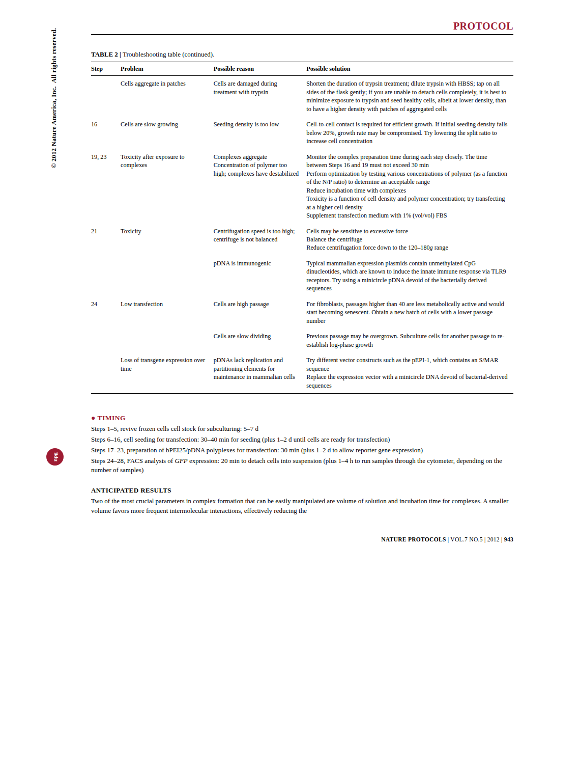PROTOCOL
© 2012 Nature America, Inc. All rights reserved.
npg
TABLE 2 | Troubleshooting table (continued).
| Step | Problem | Possible reason | Possible solution |
| --- | --- | --- | --- |
| | Cells aggregate in patches | Cells are damaged during treatment with trypsin | Shorten the duration of trypsin treatment; dilute trypsin with HBSS; tap on all sides of the flask gently; if you are unable to detach cells completely, it is best to minimize exposure to trypsin and seed healthy cells, albeit at lower density, than to have a higher density with patches of aggregated cells |
| 16 | Cells are slow growing | Seeding density is too low | Cell-to-cell contact is required for efficient growth. If initial seeding density falls below 20%, growth rate may be compromised. Try lowering the split ratio to increase cell concentration |
| 19, 23 | Toxicity after exposure to complexes | Complexes aggregate Concentration of polymer too high; complexes have destabilized | Monitor the complex preparation time during each step closely. The time between Steps 16 and 19 must not exceed 30 min Perform optimization by testing various concentrations of polymer (as a function of the N/P ratio) to determine an acceptable range Reduce incubation time with complexes Toxicity is a function of cell density and polymer concentration; try transfecting at a higher cell density Supplement transfection medium with 1% (vol/vol) FBS |
| 21 | Toxicity | Centrifugation speed is too high; centrifuge is not balanced | Cells may be sensitive to excessive force Balance the centrifuge Reduce centrifugation force down to the 120–180 g range |
| | | pDNA is immunogenic | Typical mammalian expression plasmids contain unmethylated CpG dinucleotides, which are known to induce the innate immune response via TLR9 receptors. Try using a minicircle pDNA devoid of the bacterially derived sequences |
| 24 | Low transfection | Cells are high passage | For fibroblasts, passages higher than 40 are less metabolically active and would start becoming senescent. Obtain a new batch of cells with a lower passage number |
| | | Cells are slow dividing | Previous passage may be overgrown. Subculture cells for another passage to re-establish log-phase growth |
| | Loss of transgene expression over time | pDNAs lack replication and partitioning elements for maintenance in mammalian cells | Try different vector constructs such as the pEPI-1, which contains an S/MAR sequence Replace the expression vector with a minicircle DNA devoid of bacterial-derived sequences |
● TIMING
Steps 1–5, revive frozen cells cell stock for subculturing: 5–7 d
Steps 6–16, cell seeding for transfection: 30–40 min for seeding (plus 1–2 d until cells are ready for transfection)
Steps 17–23, preparation of bPEI25/pDNA polyplexes for transfection: 30 min (plus 1–2 d to allow reporter gene expression)
Steps 24–28, FACS analysis of GFP expression: 20 min to detach cells into suspension (plus 1–4 h to run samples through the cytometer, depending on the number of samples)
ANTICIPATED RESULTS
Two of the most crucial parameters in complex formation that can be easily manipulated are volume of solution and incubation time for complexes. A smaller volume favors more frequent intermolecular interactions, effectively reducing the
NATURE PROTOCOLS | VOL.7 NO.5 | 2012 | 943